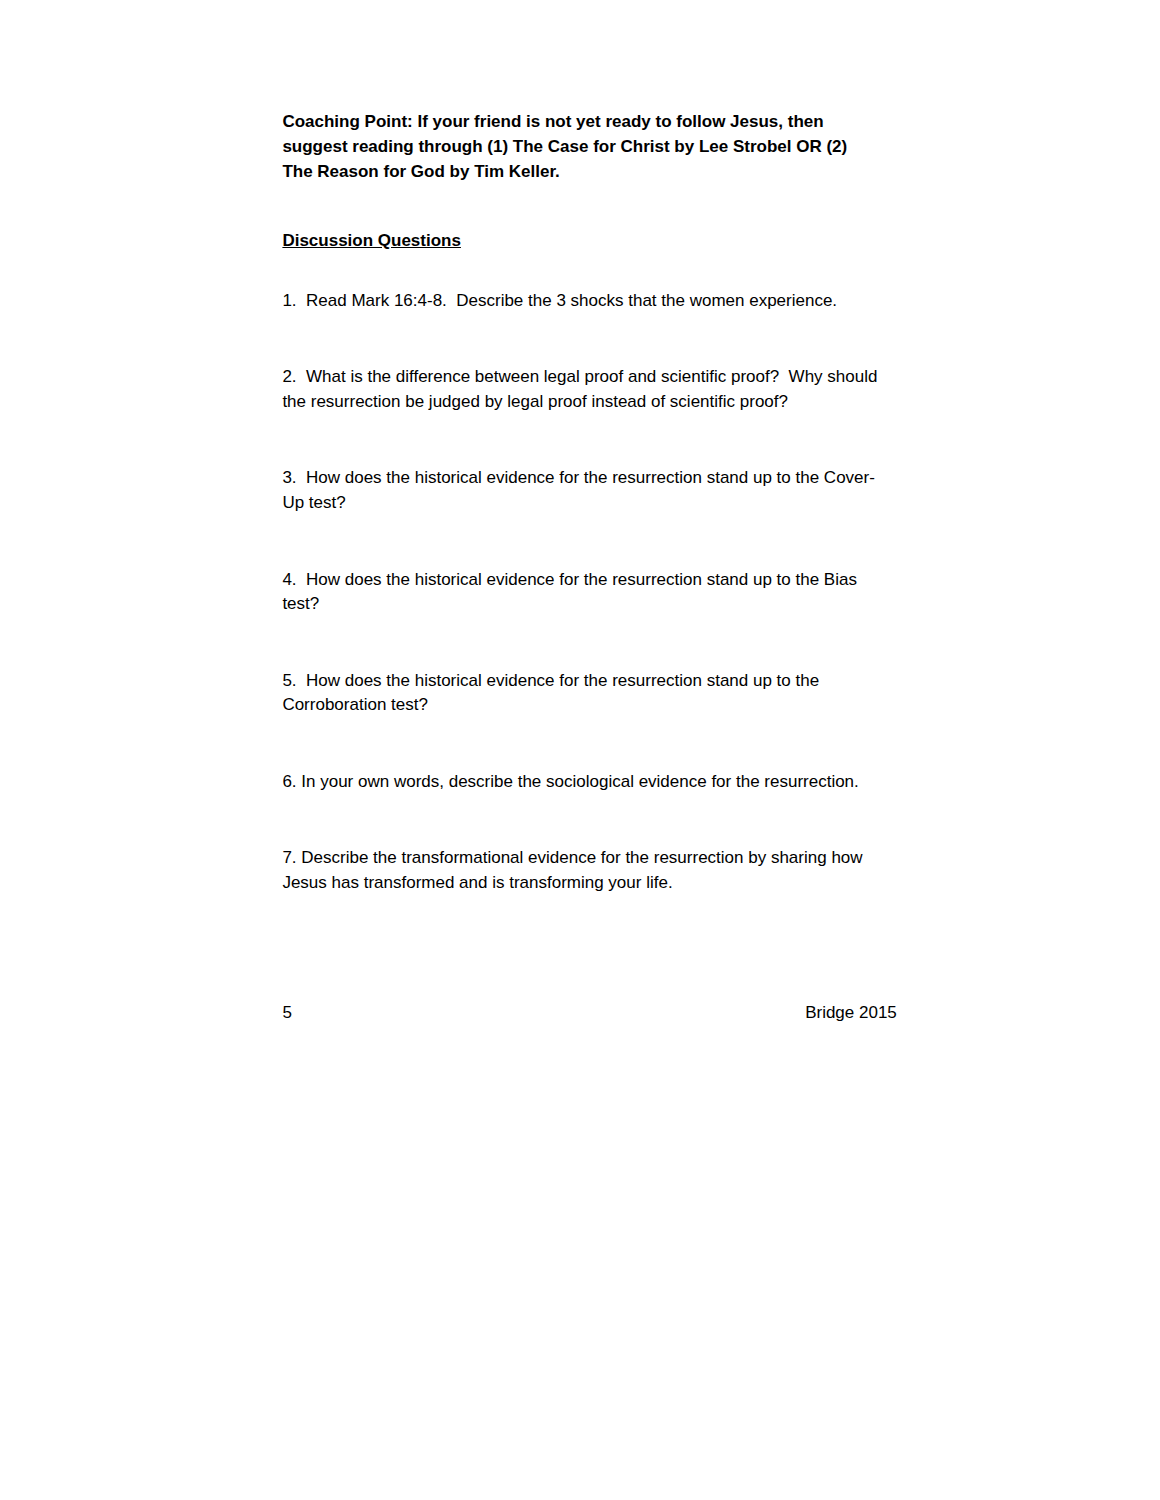Coaching Point: If your friend is not yet ready to follow Jesus, then suggest reading through (1) The Case for Christ by Lee Strobel OR (2) The Reason for God by Tim Keller.
Discussion Questions
1. Read Mark 16:4-8. Describe the 3 shocks that the women experience.
2. What is the difference between legal proof and scientific proof? Why should the resurrection be judged by legal proof instead of scientific proof?
3. How does the historical evidence for the resurrection stand up to the Cover-Up test?
4. How does the historical evidence for the resurrection stand up to the Bias test?
5. How does the historical evidence for the resurrection stand up to the Corroboration test?
6. In your own words, describe the sociological evidence for the resurrection.
7. Describe the transformational evidence for the resurrection by sharing how Jesus has transformed and is transforming your life.
5 Bridge 2015